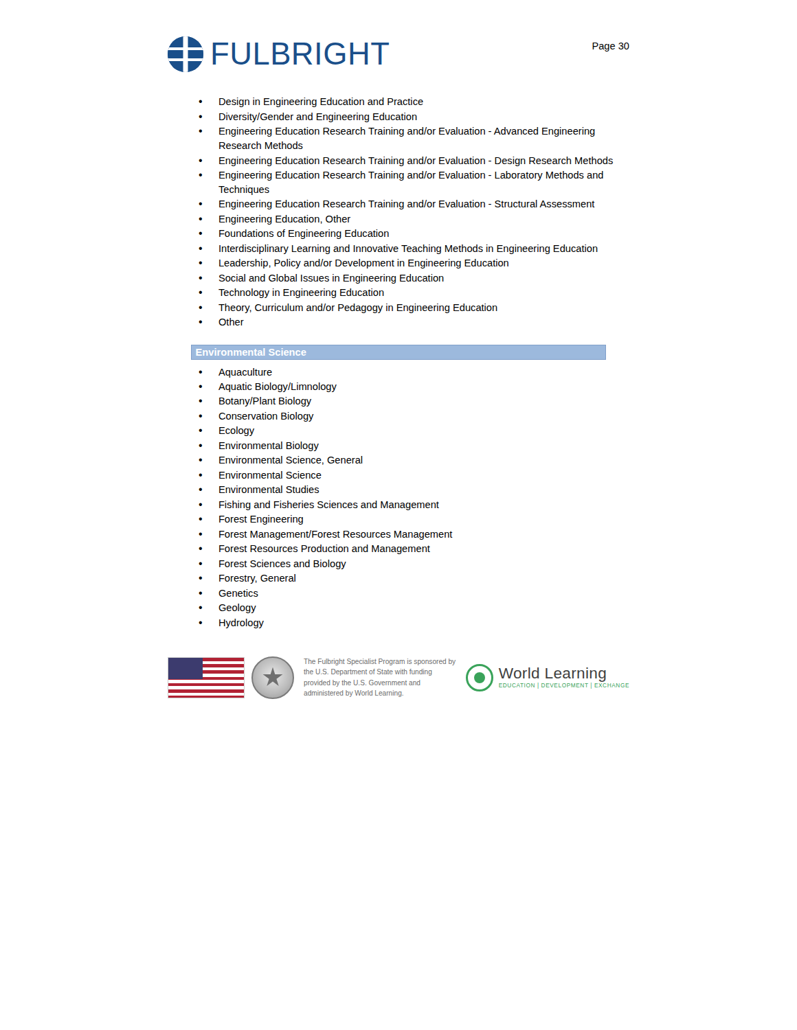FULBRIGHT
Page 30
Design in Engineering Education and Practice
Diversity/Gender and Engineering Education
Engineering Education Research Training and/or Evaluation - Advanced Engineering Research Methods
Engineering Education Research Training and/or Evaluation - Design Research Methods
Engineering Education Research Training and/or Evaluation - Laboratory Methods and Techniques
Engineering Education Research Training and/or Evaluation - Structural Assessment
Engineering Education, Other
Foundations of Engineering Education
Interdisciplinary Learning and Innovative Teaching Methods in Engineering Education
Leadership, Policy and/or Development in Engineering Education
Social and Global Issues in Engineering Education
Technology in Engineering Education
Theory, Curriculum and/or Pedagogy in Engineering Education
Other
Environmental Science
Aquaculture
Aquatic Biology/Limnology
Botany/Plant Biology
Conservation Biology
Ecology
Environmental Biology
Environmental Science, General
Environmental Science
Environmental Studies
Fishing and Fisheries Sciences and Management
Forest Engineering
Forest Management/Forest Resources Management
Forest Resources Production and Management
Forest Sciences and Biology
Forestry, General
Genetics
Geology
Hydrology
The Fulbright Specialist Program is sponsored by the U.S. Department of State with funding provided by the U.S. Government and administered by World Learning.
World Learning
EDUCATION | DEVELOPMENT | EXCHANGE